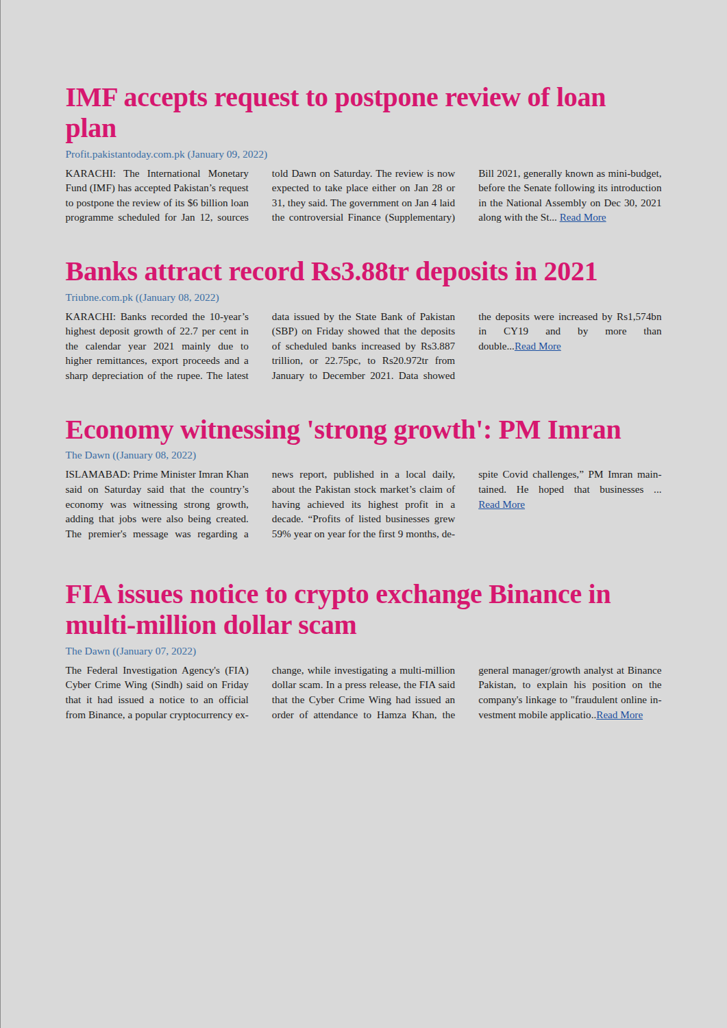IMF accepts request to postpone review of loan plan
Profit.pakistantoday.com.pk (January 09, 2022)
KARACHI: The International Monetary Fund (IMF) has accepted Pakistan’s request to postpone the review of its $6 billion loan programme scheduled for Jan 12, sources told Dawn on Saturday. The review is now expected to take place either on Jan 28 or 31, they said. The government on Jan 4 laid the controversial Finance (Supplementary) Bill 2021, generally known as mini-budget, before the Senate following its introduction in the National Assembly on Dec 30, 2021 along with the St... Read More
Banks attract record Rs3.88tr deposits in 2021
Triubne.com.pk ((January 08, 2022)
KARACHI: Banks recorded the 10-year’s highest deposit growth of 22.7 per cent in the calendar year 2021 mainly due to higher remittances, export proceeds and a sharp depreciation of the rupee. The latest data issued by the State Bank of Pakistan (SBP) on Friday showed that the deposits of scheduled banks increased by Rs3.887 trillion, or 22.75pc, to Rs20.972tr from January to December 2021. Data showed the deposits were increased by Rs1,574bn in CY19 and by more than double...Read More
Economy witnessing 'strong growth': PM Imran
The Dawn ((January 08, 2022)
ISLAMABAD: Prime Minister Imran Khan said on Saturday said that the country’s economy was witnessing strong growth, adding that jobs were also being created. The premier's message was regarding a news report, published in a local daily, about the Pakistan stock market’s claim of having achieved its highest profit in a decade. “Profits of listed businesses grew 59% year on year for the first 9 months, despite Covid challenges,” PM Imran maintained. He hoped that businesses ... Read More
FIA issues notice to crypto exchange Binance in multi-million dollar scam
The Dawn ((January 07, 2022)
The Federal Investigation Agency's (FIA) Cyber Crime Wing (Sindh) said on Friday that it had issued a notice to an official from Binance, a popular cryptocurrency exchange, while investigating a multi-million dollar scam. In a press release, the FIA said that the Cyber Crime Wing had issued an order of attendance to Hamza Khan, the general manager/growth analyst at Binance Pakistan, to explain his position on the company's linkage to "fraudulent online investment mobile applicatio..Read More